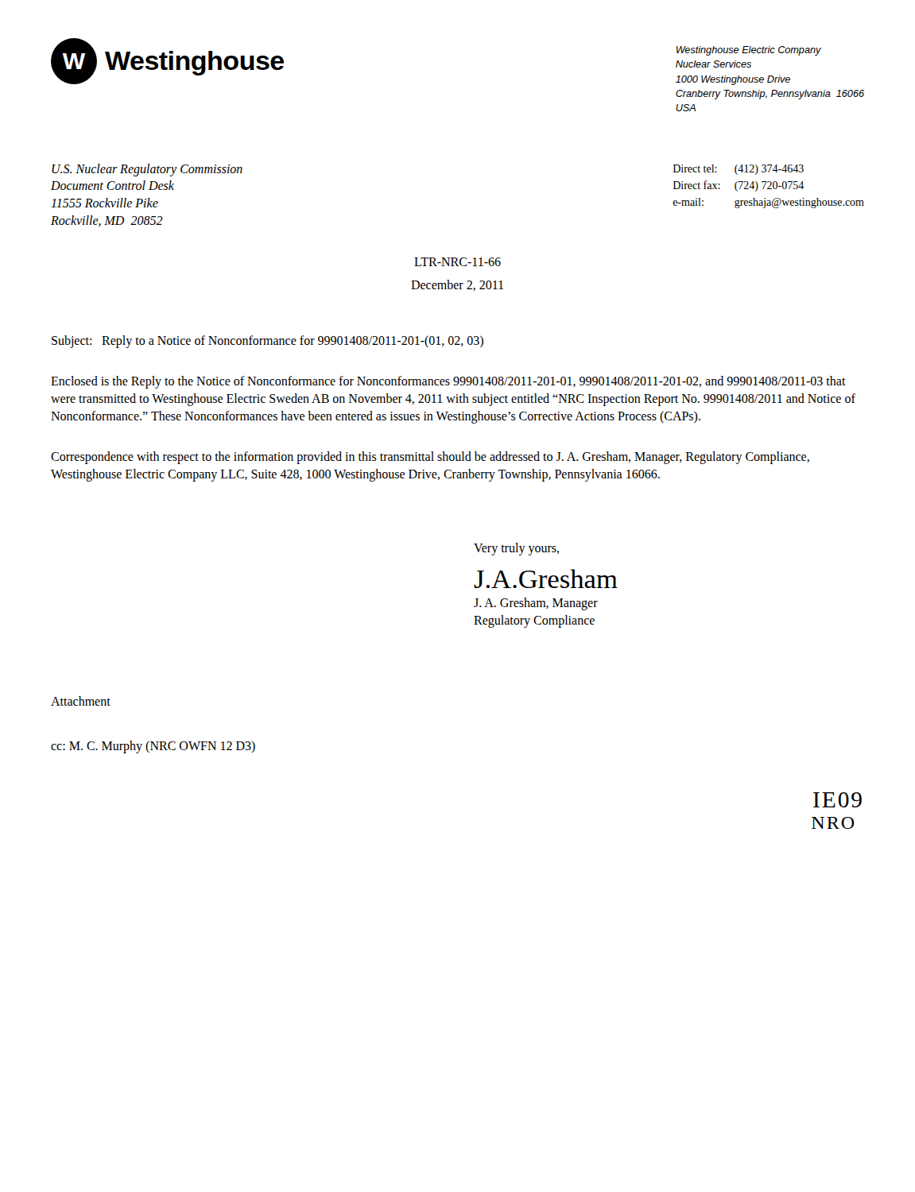W
Westinghouse
Westinghouse Electric Company
Nuclear Services
1000 Westinghouse Drive
Cranberry Township, Pennsylvania 16066
USA
U.S. Nuclear Regulatory Commission
Document Control Desk
11555 Rockville Pike
Rockville, MD 20852
Direct tel: (412) 374-4643
Direct fax: (724) 720-0754
e-mail: greshaja@westinghouse.com
LTR-NRC-11-66 December 2, 2011
Subject: Reply to a Notice of Nonconformance for 99901408/2011-201-(01, 02, 03)
Enclosed is the Reply to the Notice of Nonconformance for Nonconformances 99901408/2011-201-01, 99901408/2011-201-02, and 99901408/2011-03 that were transmitted to Westinghouse Electric Sweden AB on November 4, 2011 with subject entitled “NRC Inspection Report No. 99901408/2011 and Notice of Nonconformance.” These Nonconformances have been entered as issues in Westinghouse’s Corrective Actions Process (CAPs).
Correspondence with respect to the information provided in this transmittal should be addressed to J. A. Gresham, Manager, Regulatory Compliance, Westinghouse Electric Company LLC, Suite 428, 1000 Westinghouse Drive, Cranberry Township, Pennsylvania 16066.
Very truly yours,
J.A.Gresham
J. A. Gresham, Manager
Regulatory Compliance
Attachment
cc: M. C. Murphy (NRC OWFN 12 D3)
IE09 NRO